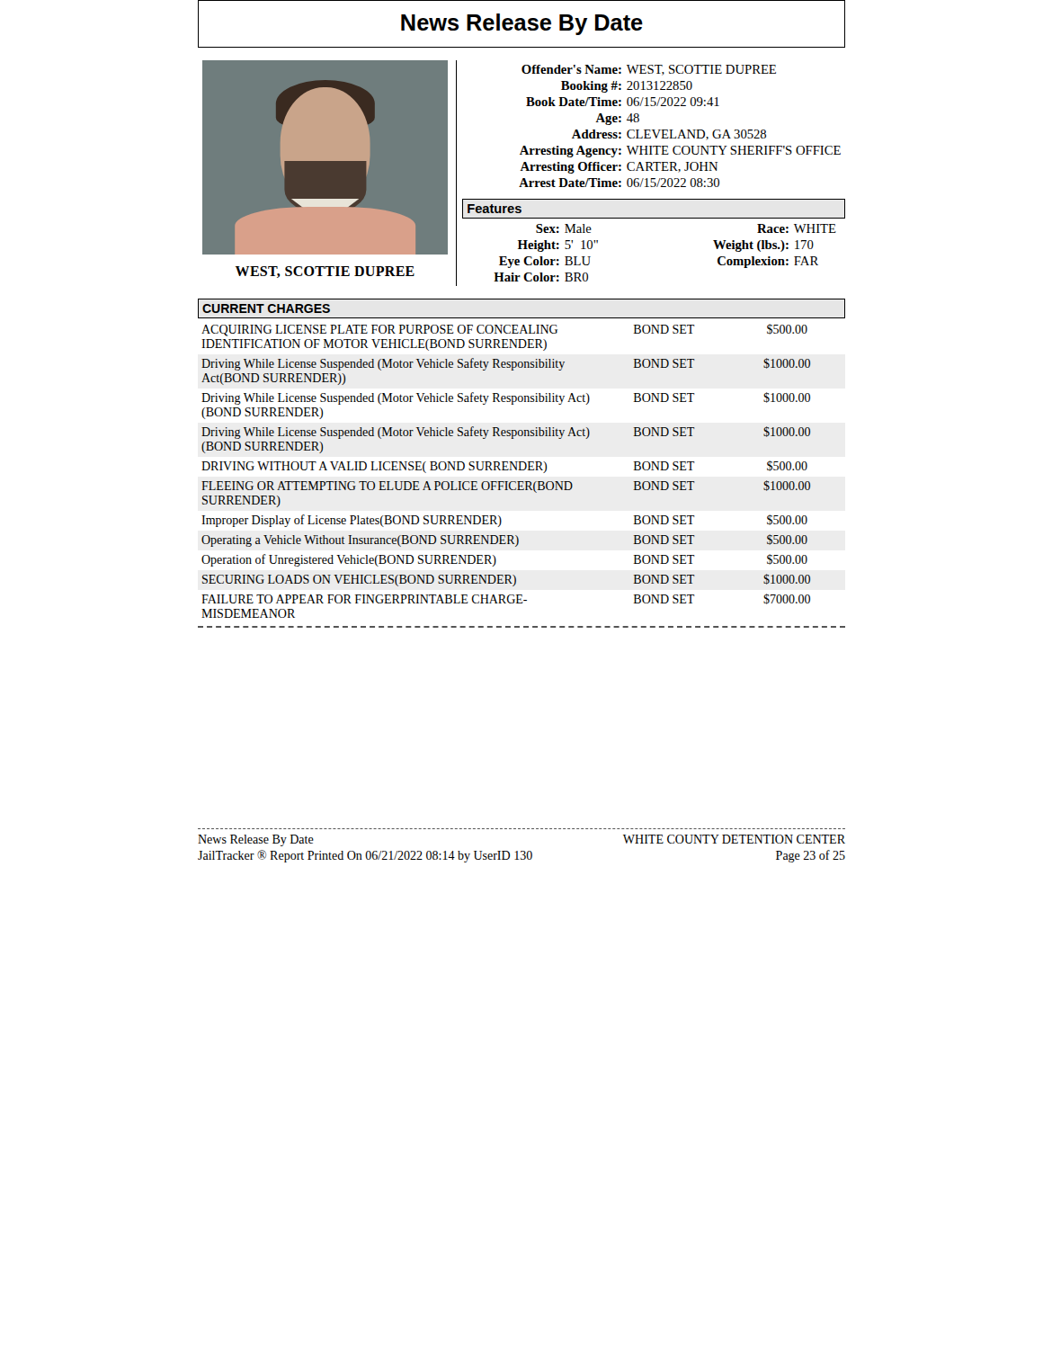News Release By Date
WEST, SCOTTIE DUPREE
| Offender's Name: | WEST, SCOTTIE DUPREE |
| Booking #: | 2013122850 |
| Book Date/Time: | 06/15/2022 09:41 |
| Age: | 48 |
| Address: | CLEVELAND, GA 30528 |
| Arresting Agency: | WHITE COUNTY SHERIFF'S OFFICE |
| Arresting Officer: | CARTER, JOHN |
| Arrest Date/Time: | 06/15/2022 08:30 |
Features
| Sex: | Male | Race: | WHITE |
| Height: | 5' 10" | Weight (lbs.): | 170 |
| Eye Color: | BLU | Complexion: | FAR |
| Hair Color: | BR0 | | |
CURRENT CHARGES
| ACQUIRING LICENSE PLATE FOR PURPOSE OF CONCEALING IDENTIFICATION OF MOTOR VEHICLE(BOND SURRENDER) | BOND SET | $500.00 |
| Driving While License Suspended (Motor Vehicle Safety Responsibility Act(BOND SURRENDER)) | BOND SET | $1000.00 |
| Driving While License Suspended (Motor Vehicle Safety Responsibility Act)(BOND SURRENDER) | BOND SET | $1000.00 |
| Driving While License Suspended (Motor Vehicle Safety Responsibility Act)(BOND SURRENDER) | BOND SET | $1000.00 |
| DRIVING WITHOUT A VALID LICENSE( BOND SURRENDER) | BOND SET | $500.00 |
| FLEEING OR ATTEMPTING TO ELUDE A POLICE OFFICER(BOND SURRENDER) | BOND SET | $1000.00 |
| Improper Display of License Plates(BOND SURRENDER) | BOND SET | $500.00 |
| Operating a Vehicle Without Insurance(BOND SURRENDER) | BOND SET | $500.00 |
| Operation of Unregistered Vehicle(BOND SURRENDER) | BOND SET | $500.00 |
| SECURING LOADS ON VEHICLES(BOND SURRENDER) | BOND SET | $1000.00 |
| FAILURE TO APPEAR FOR FINGERPRINTABLE CHARGE- MISDEMEANOR | BOND SET | $7000.00 |
News Release By Date
WHITE COUNTY DETENTION CENTER
JailTracker ® Report Printed On 06/21/2022 08:14 by UserID 130
Page 23 of 25